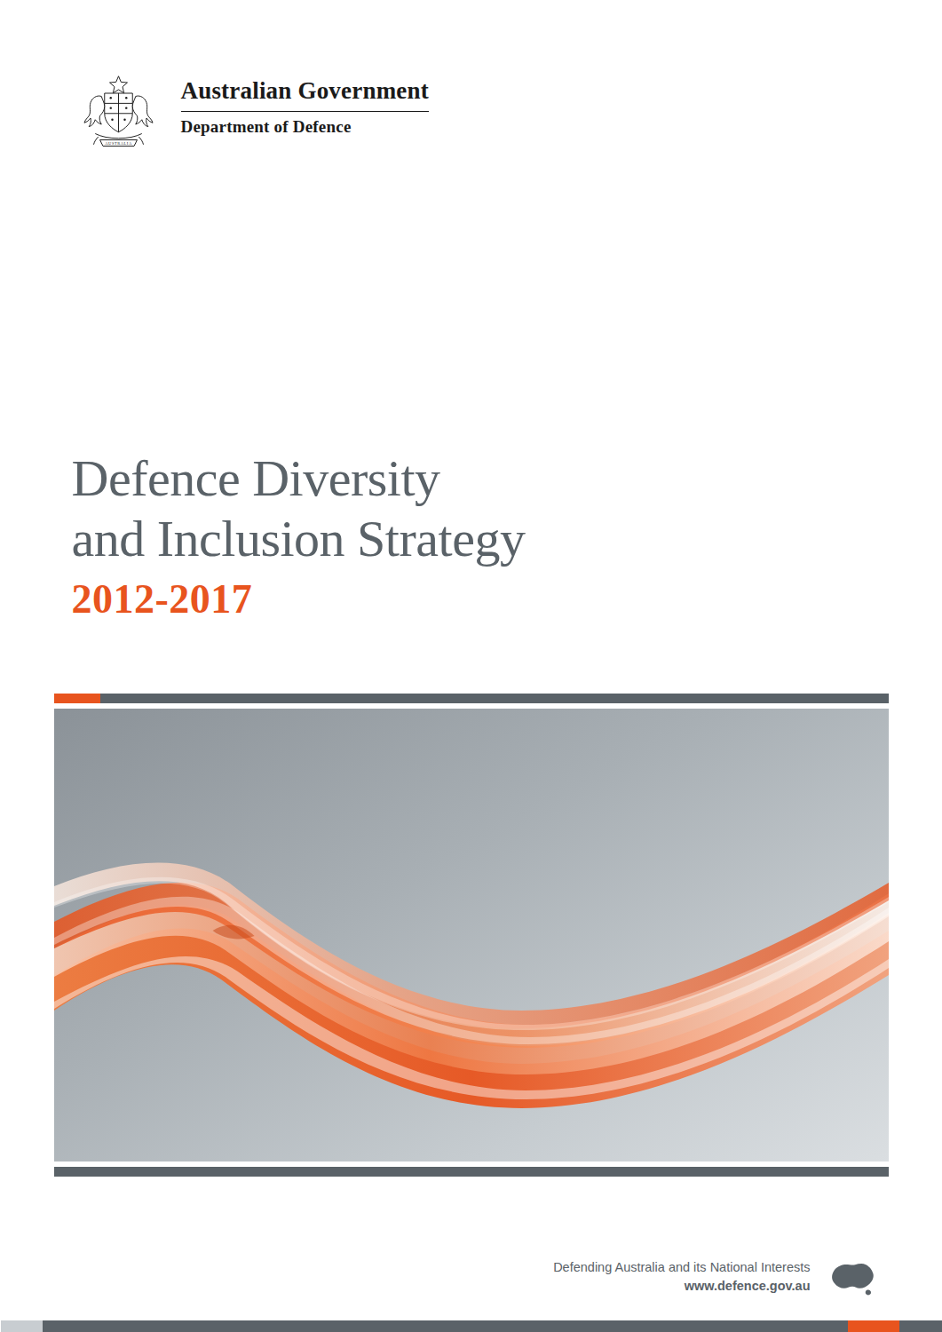AUSTRALIA
Australian Government
Department of Defence
Defence Diversity
and Inclusion Strategy
2012-2017
Defending Australia and its National Interests
www.defence.gov.au